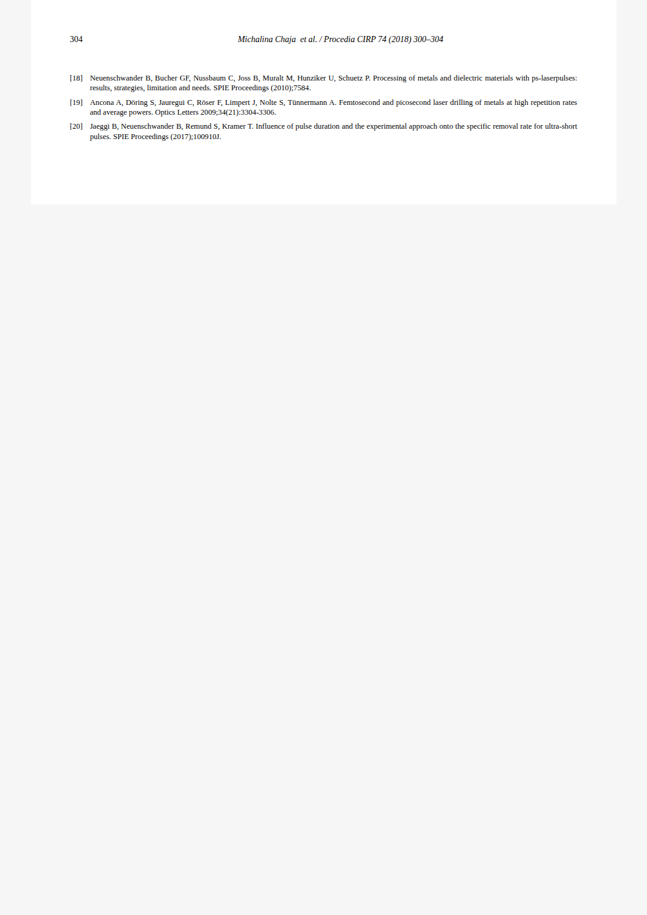304 Michalina Chaja et al. / Procedia CIRP 74 (2018) 300–304
[18] Neuenschwander B, Bucher GF, Nussbaum C, Joss B, Muralt M, Hunziker U, Schuetz P. Processing of metals and dielectric materials with ps-laserpulses: results, strategies, limitation and needs. SPIE Proceedings (2010);7584.
[19] Ancona A, Döring S, Jauregui C, Röser F, Limpert J, Nolte S, Tünnermann A. Femtosecond and picosecond laser drilling of metals at high repetition rates and average powers. Optics Letters 2009;34(21):3304-3306.
[20] Jaeggi B, Neuenschwander B, Remund S, Kramer T. Influence of pulse duration and the experimental approach onto the specific removal rate for ultra-short pulses. SPIE Proceedings (2017);100910J.